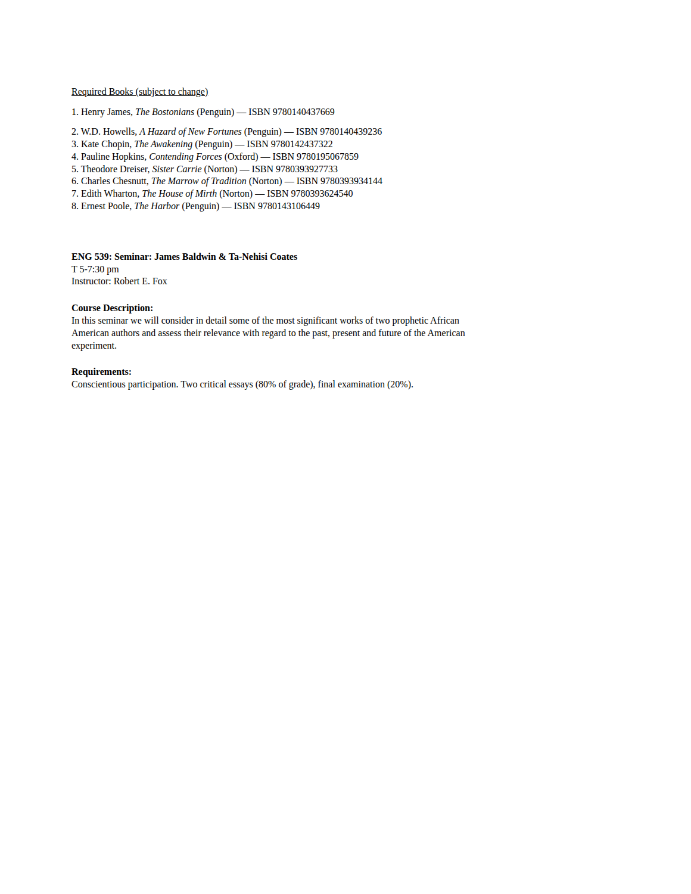Required Books (subject to change)
1. Henry James, The Bostonians (Penguin) — ISBN 9780140437669
2. W.D. Howells, A Hazard of New Fortunes (Penguin) — ISBN 9780140439236
3. Kate Chopin, The Awakening (Penguin) — ISBN 9780142437322
4. Pauline Hopkins, Contending Forces (Oxford) — ISBN 9780195067859
5. Theodore Dreiser, Sister Carrie (Norton) — ISBN 9780393927733
6. Charles Chesnutt, The Marrow of Tradition (Norton) — ISBN 9780393934144
7. Edith Wharton, The House of Mirth (Norton) — ISBN 9780393624540
8. Ernest Poole, The Harbor (Penguin) — ISBN 9780143106449
ENG 539: Seminar: James Baldwin & Ta-Nehisi Coates
T 5-7:30 pm
Instructor: Robert E. Fox
Course Description:
In this seminar we will consider in detail some of the most significant works of two prophetic African American authors and assess their relevance with regard to the past, present and future of the American experiment.
Requirements:
Conscientious participation. Two critical essays (80% of grade), final examination (20%).